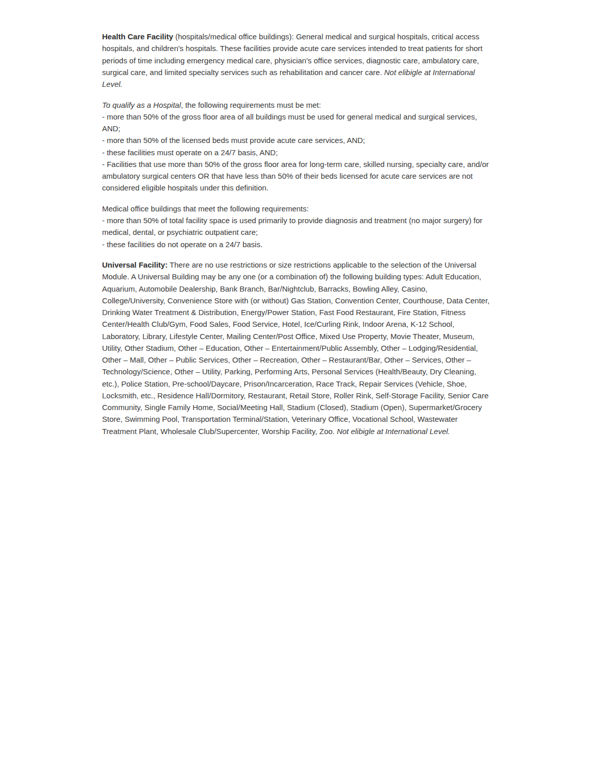Health Care Facility (hospitals/medical office buildings): General medical and surgical hospitals, critical access hospitals, and children's hospitals. These facilities provide acute care services intended to treat patients for short periods of time including emergency medical care, physician's office services, diagnostic care, ambulatory care, surgical care, and limited specialty services such as rehabilitation and cancer care. Not elibigle at International Level.
To qualify as a Hospital, the following requirements must be met:
- more than 50% of the gross floor area of all buildings must be used for general medical and surgical services, AND;
- more than 50% of the licensed beds must provide acute care services, AND;
- these facilities must operate on a 24/7 basis, AND;
- Facilities that use more than 50% of the gross floor area for long-term care, skilled nursing, specialty care, and/or ambulatory surgical centers OR that have less than 50% of their beds licensed for acute care services are not considered eligible hospitals under this definition.
Medical office buildings that meet the following requirements:
- more than 50% of total facility space is used primarily to provide diagnosis and treatment (no major surgery) for medical, dental, or psychiatric outpatient care;
- these facilities do not operate on a 24/7 basis.
Universal Facility: There are no use restrictions or size restrictions applicable to the selection of the Universal Module. A Universal Building may be any one (or a combination of) the following building types: Adult Education, Aquarium, Automobile Dealership, Bank Branch, Bar/Nightclub, Barracks, Bowling Alley, Casino, College/University, Convenience Store with (or without) Gas Station, Convention Center, Courthouse, Data Center, Drinking Water Treatment & Distribution, Energy/Power Station, Fast Food Restaurant, Fire Station, Fitness Center/Health Club/Gym, Food Sales, Food Service, Hotel, Ice/Curling Rink, Indoor Arena, K-12 School, Laboratory, Library, Lifestyle Center, Mailing Center/Post Office, Mixed Use Property, Movie Theater, Museum, Utility, Other Stadium, Other – Education, Other – Entertainment/Public Assembly, Other – Lodging/Residential, Other – Mall, Other – Public Services, Other – Recreation, Other – Restaurant/Bar, Other – Services, Other – Technology/Science, Other – Utility, Parking, Performing Arts, Personal Services (Health/Beauty, Dry Cleaning, etc.), Police Station, Pre-school/Daycare, Prison/Incarceration, Race Track, Repair Services (Vehicle, Shoe, Locksmith, etc., Residence Hall/Dormitory, Restaurant, Retail Store, Roller Rink, Self-Storage Facility, Senior Care Community, Single Family Home, Social/Meeting Hall, Stadium (Closed), Stadium (Open), Supermarket/Grocery Store, Swimming Pool, Transportation Terminal/Station, Veterinary Office, Vocational School, Wastewater Treatment Plant, Wholesale Club/Supercenter, Worship Facility, Zoo. Not elibigle at International Level.